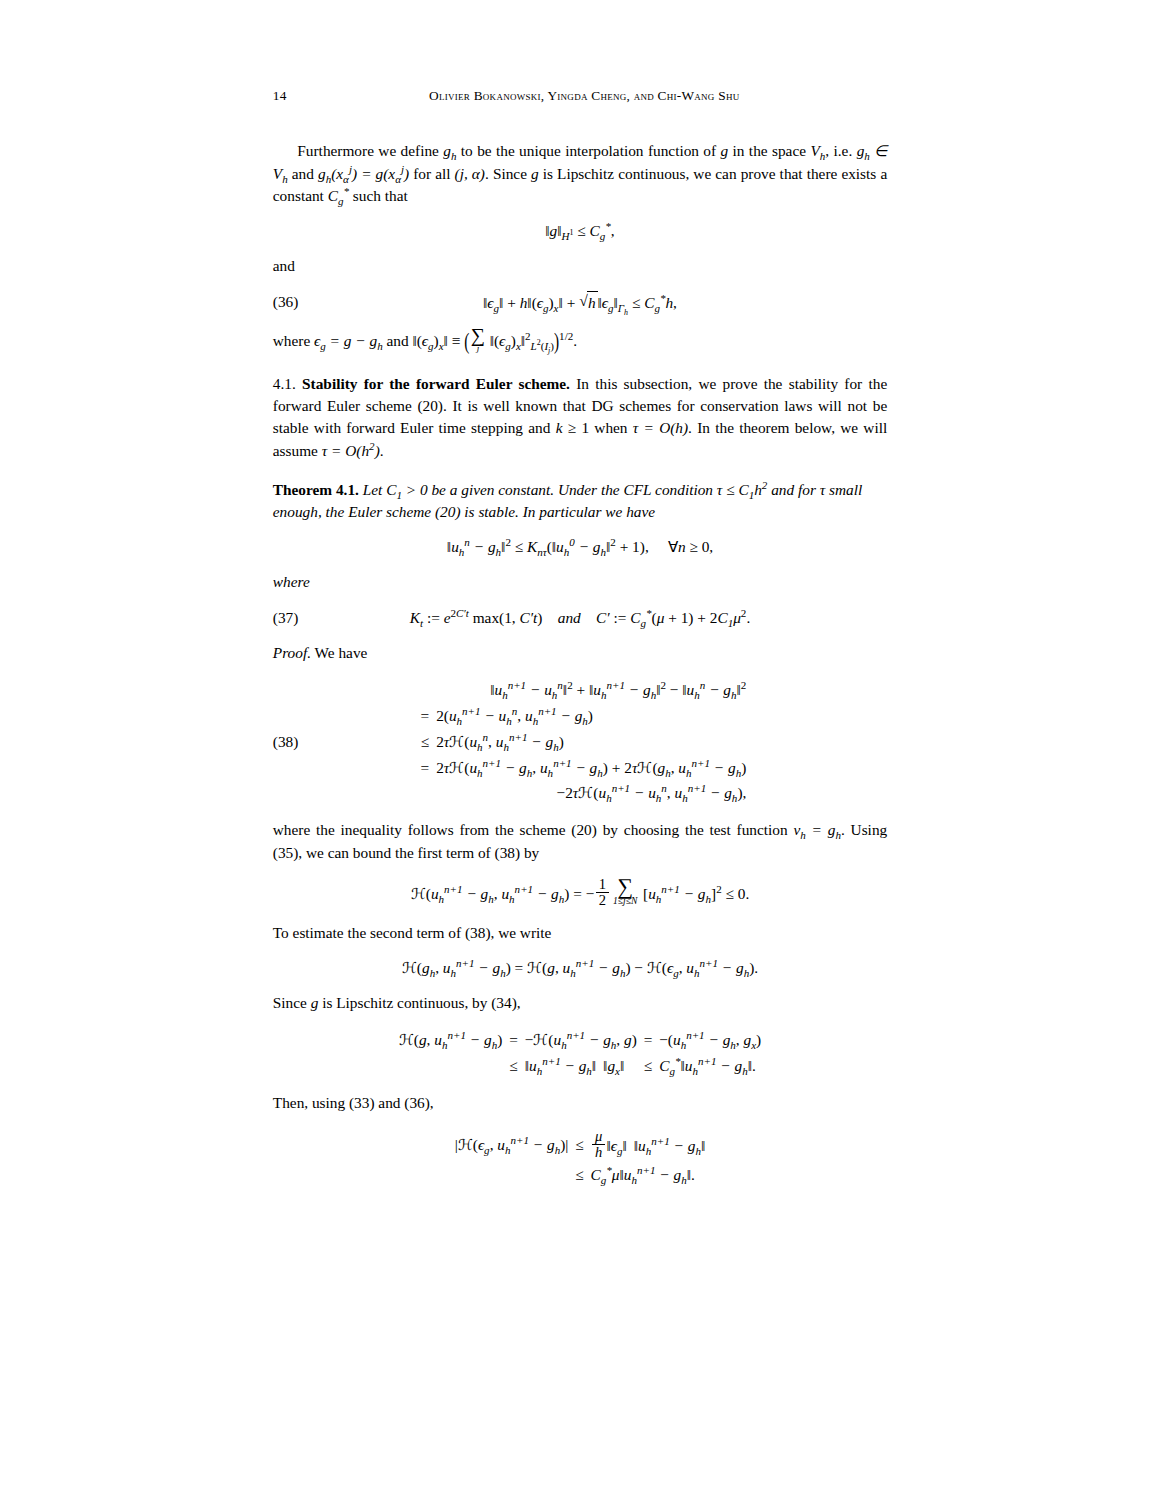14 Olivier Bokanowski, Yingda Cheng, and Chi-Wang Shu
Furthermore we define gh to be the unique interpolation function of g in the space Vh, i.e. gh ∈ Vh and gh(xαj) = g(xαj) for all (j, α). Since g is Lipschitz continuous, we can prove that there exists a constant Cg* such that
‖g‖H1 ≤ Cg*,
and
(36)
‖ϵg‖ + h‖(ϵg)x‖ + h‖ϵg‖Γh ≤ Cg*h,
where ϵg = g − gh and ‖(ϵg)x‖ ≡ (∑j ‖(ϵg)x‖2L2(Ij))1/2.
4.1. Stability for the forward Euler scheme. In this subsection, we prove the stability for the forward Euler scheme (20). It is well known that DG schemes for conservation laws will not be stable with forward Euler time stepping and k ≥ 1 when τ = O(h). In the theorem below, we will assume τ = O(h2).
Theorem 4.1. Let C1 > 0 be a given constant. Under the CFL condition τ ≤ C1h2 and for τ small enough, the Euler scheme (20) is stable. In particular we have
‖uhn − gh‖2 ≤ Knτ(‖uh0 − gh‖2 + 1), ∀n ≥ 0,
where
(37)
Kt := e2C′t max(1, C′t) and C′ := Cg*(μ + 1) + 2C1μ2.
Proof. We have
(38)
| ‖ u h n+1 − u h n ‖ 2 + ‖ u h n+1 − g h ‖ 2 − ‖ u h n − g h ‖ 2 |
| | = | 2( u h n+1 − u h n , u h n+1 − g h ) |
| | ≤ | 2 τ ℋ ( u h n , u h n+1 − g h ) |
| | = | 2 τ ℋ ( u h n+1 − g h , u h n+1 − g h ) + 2 τ ℋ ( g h , u h n+1 − g h ) |
| | | −2 τ ℋ ( u h n+1 − u h n , u h n+1 − g h ), |
where the inequality follows from the scheme (20) by choosing the test function vh = gh. Using (35), we can bound the first term of (38) by
ℋ(uhn+1 − gh, uhn+1 − gh) = −12∑1≤j≤N [uhn+1 − gh]2 ≤ 0.
To estimate the second term of (38), we write
ℋ(gh, uhn+1 − gh) = ℋ(g, uhn+1 − gh) − ℋ(ϵg, uhn+1 − gh).
Since g is Lipschitz continuous, by (34),
| ℋ ( g , u h n+1 − g h ) | = | − ℋ ( u h n+1 − g h , g ) | = | −( u h n+1 − g h , g x ) |
| | ≤ | ‖ u h n+1 − g h ‖ ‖ g x ‖ | ≤ | C g * ‖ u h n+1 − g h ‖. |
Then, using (33) and (36),
| / ℋ ( ϵ g , u h n+1 − g h )/ | ≤ | μ h ‖ ϵ g ‖ ‖ u h n+1 − g h ‖ |
| | ≤ | C g * μ ‖ u h n+1 − g h ‖. |